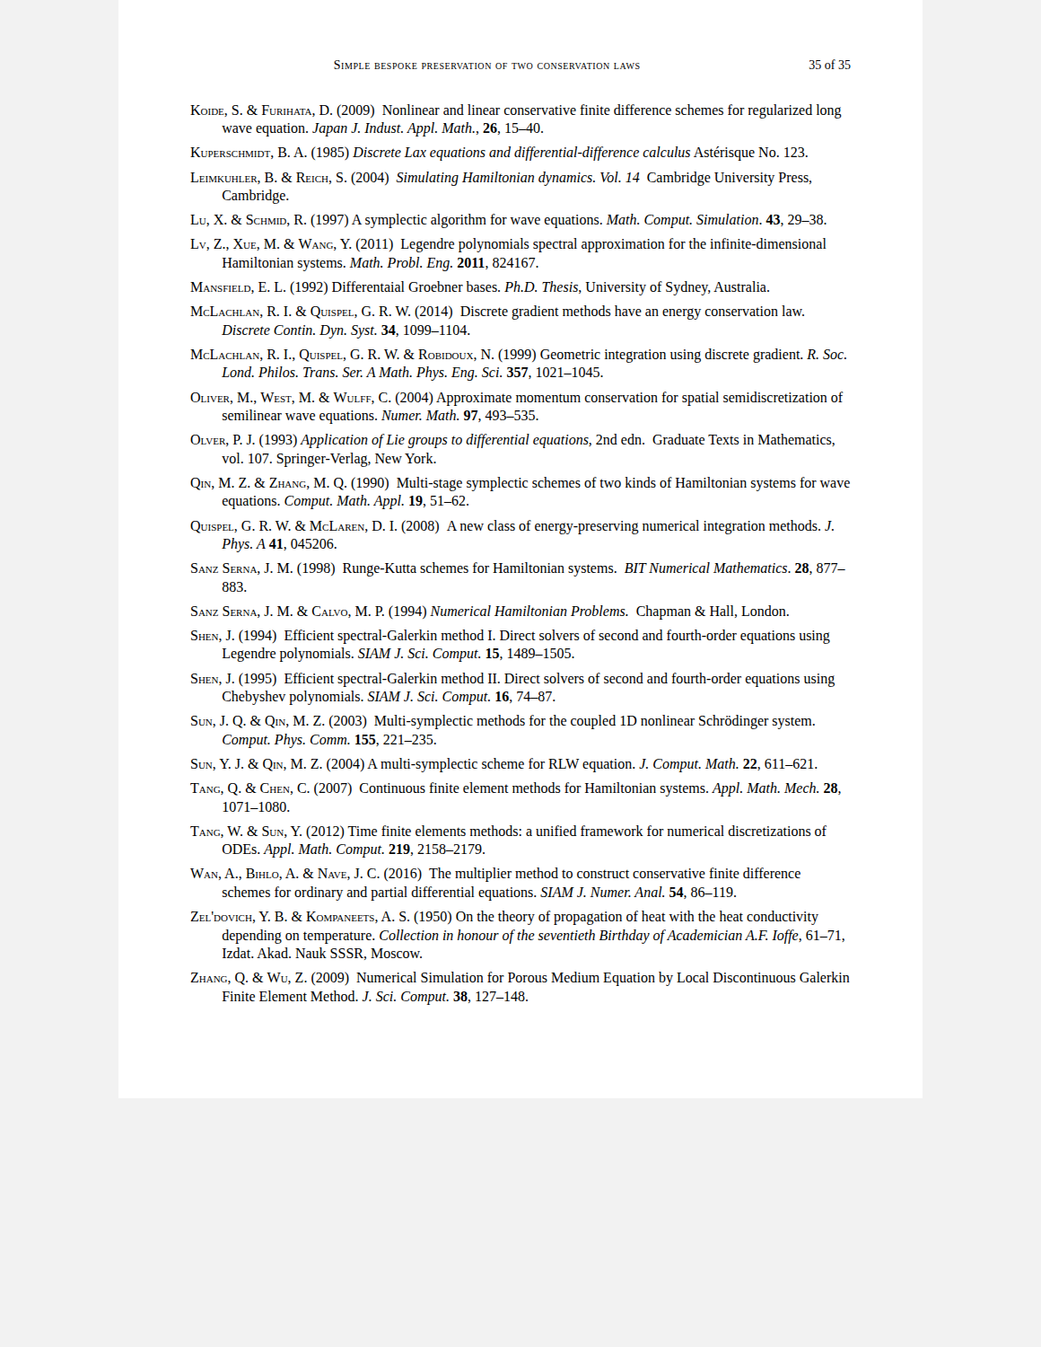Simple bespoke preservation of two conservation laws 35 of 35
Koide, S. & Furihata, D. (2009) Nonlinear and linear conservative finite difference schemes for regularized long wave equation. Japan J. Indust. Appl. Math., 26, 15–40.
Kuperschmidt, B. A. (1985) Discrete Lax equations and differential-difference calculus Astérisque No. 123.
Leimkuhler, B. & Reich, S. (2004) Simulating Hamiltonian dynamics. Vol. 14 Cambridge University Press, Cambridge.
Lu, X. & Schmid, R. (1997) A symplectic algorithm for wave equations. Math. Comput. Simulation. 43, 29–38.
Lv, Z., Xue, M. & Wang, Y. (2011) Legendre polynomials spectral approximation for the infinite-dimensional Hamiltonian systems. Math. Probl. Eng. 2011, 824167.
Mansfield, E. L. (1992) Differentaial Groebner bases. Ph.D. Thesis, University of Sydney, Australia.
McLachlan, R. I. & Quispel, G. R. W. (2014) Discrete gradient methods have an energy conservation law. Discrete Contin. Dyn. Syst. 34, 1099–1104.
McLachlan, R. I., Quispel, G. R. W. & Robidoux, N. (1999) Geometric integration using discrete gradient. R. Soc. Lond. Philos. Trans. Ser. A Math. Phys. Eng. Sci. 357, 1021–1045.
Oliver, M., West, M. & Wulff, C. (2004) Approximate momentum conservation for spatial semidiscretization of semilinear wave equations. Numer. Math. 97, 493–535.
Olver, P. J. (1993) Application of Lie groups to differential equations, 2nd edn. Graduate Texts in Mathematics, vol. 107. Springer-Verlag, New York.
Qin, M. Z. & Zhang, M. Q. (1990) Multi-stage symplectic schemes of two kinds of Hamiltonian systems for wave equations. Comput. Math. Appl. 19, 51–62.
Quispel, G. R. W. & McLaren, D. I. (2008) A new class of energy-preserving numerical integration methods. J. Phys. A 41, 045206.
Sanz Serna, J. M. (1998) Runge-Kutta schemes for Hamiltonian systems. BIT Numerical Mathematics. 28, 877–883.
Sanz Serna, J. M. & Calvo, M. P. (1994) Numerical Hamiltonian Problems. Chapman & Hall, London.
Shen, J. (1994) Efficient spectral-Galerkin method I. Direct solvers of second and fourth-order equations using Legendre polynomials. SIAM J. Sci. Comput. 15, 1489–1505.
Shen, J. (1995) Efficient spectral-Galerkin method II. Direct solvers of second and fourth-order equations using Chebyshev polynomials. SIAM J. Sci. Comput. 16, 74–87.
Sun, J. Q. & Qin, M. Z. (2003) Multi-symplectic methods for the coupled 1D nonlinear Schrödinger system. Comput. Phys. Comm. 155, 221–235.
Sun, Y. J. & Qin, M. Z. (2004) A multi-symplectic scheme for RLW equation. J. Comput. Math. 22, 611–621.
Tang, Q. & Chen, C. (2007) Continuous finite element methods for Hamiltonian systems. Appl. Math. Mech. 28, 1071–1080.
Tang, W. & Sun, Y. (2012) Time finite elements methods: a unified framework for numerical discretizations of ODEs. Appl. Math. Comput. 219, 2158–2179.
Wan, A., Bihlo, A. & Nave, J. C. (2016) The multiplier method to construct conservative finite difference schemes for ordinary and partial differential equations. SIAM J. Numer. Anal. 54, 86–119.
Zel'dovich, Y. B. & Kompaneets, A. S. (1950) On the theory of propagation of heat with the heat conductivity depending on temperature. Collection in honour of the seventieth Birthday of Academician A.F. Ioffe, 61–71, Izdat. Akad. Nauk SSSR, Moscow.
Zhang, Q. & Wu, Z. (2009) Numerical Simulation for Porous Medium Equation by Local Discontinuous Galerkin Finite Element Method. J. Sci. Comput. 38, 127–148.